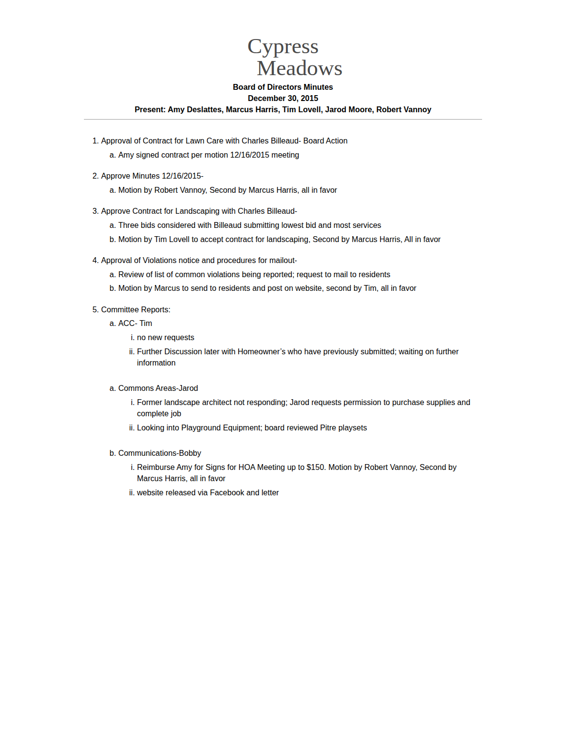CypressMeadows
Board of Directors Minutes
December 30, 2015
Present: Amy Deslattes, Marcus Harris, Tim Lovell, Jarod Moore, Robert Vannoy
Approval of Contract for Lawn Care with Charles Billeaud- Board Action
Amy signed contract per motion 12/16/2015 meeting
Approve Minutes 12/16/2015-
Motion by Robert Vannoy, Second by Marcus Harris, all in favor
Approve Contract for Landscaping with Charles Billeaud-
Three bids considered with Billeaud submitting lowest bid and most services
Motion by Tim Lovell to accept contract for landscaping, Second by Marcus Harris, All in favor
Approval of Violations notice and procedures for mailout-
Review of list of common violations being reported; request to mail to residents
Motion by Marcus to send to residents and post on website, second by Tim, all in favor
Committee Reports:
ACC- Tim
no new requests
Further Discussion later with Homeowner’s who have previously submitted; waiting on further information
Commons Areas-Jarod
Former landscape architect not responding; Jarod requests permission to purchase supplies and complete job
Looking into Playground Equipment; board reviewed Pitre playsets
Communications-Bobby
Reimburse Amy for Signs for HOA Meeting up to $150. Motion by Robert Vannoy, Second by Marcus Harris, all in favor
website released via Facebook and letter